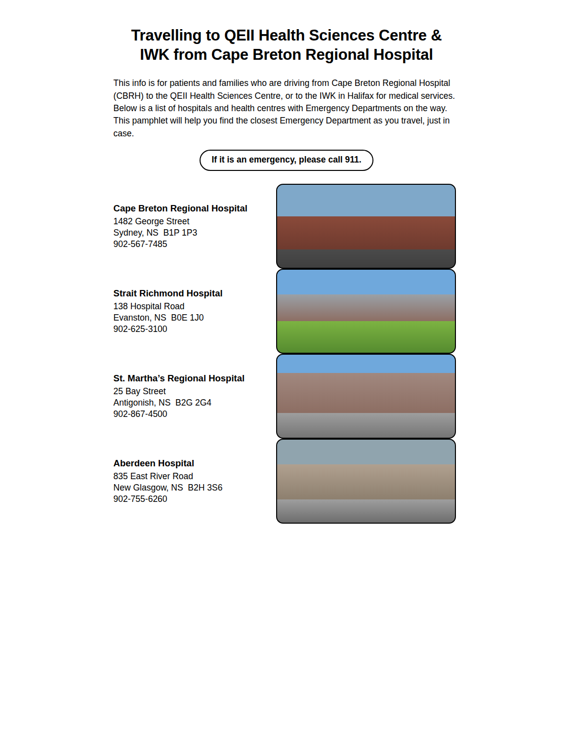Travelling to QEII Health Sciences Centre &
IWK from Cape Breton Regional Hospital
This info is for patients and families who are driving from Cape Breton Regional Hospital (CBRH) to the QEII Health Sciences Centre, or to the IWK in Halifax for medical services. Below is a list of hospitals and health centres with Emergency Departments on the way. This pamphlet will help you find the closest Emergency Department as you travel, just in case.
If it is an emergency, please call 911.
| Cape Breton Regional Hospital 1482 George Street Sydney, NS B1P 1P3 902-567-7485 | |
| Strait Richmond Hospital 138 Hospital Road Evanston, NS B0E 1J0 902-625-3100 | |
| St. Martha’s Regional Hospital 25 Bay Street Antigonish, NS B2G 2G4 902-867-4500 | |
| Aberdeen Hospital 835 East River Road New Glasgow, NS B2H 3S6 902-755-6260 | |